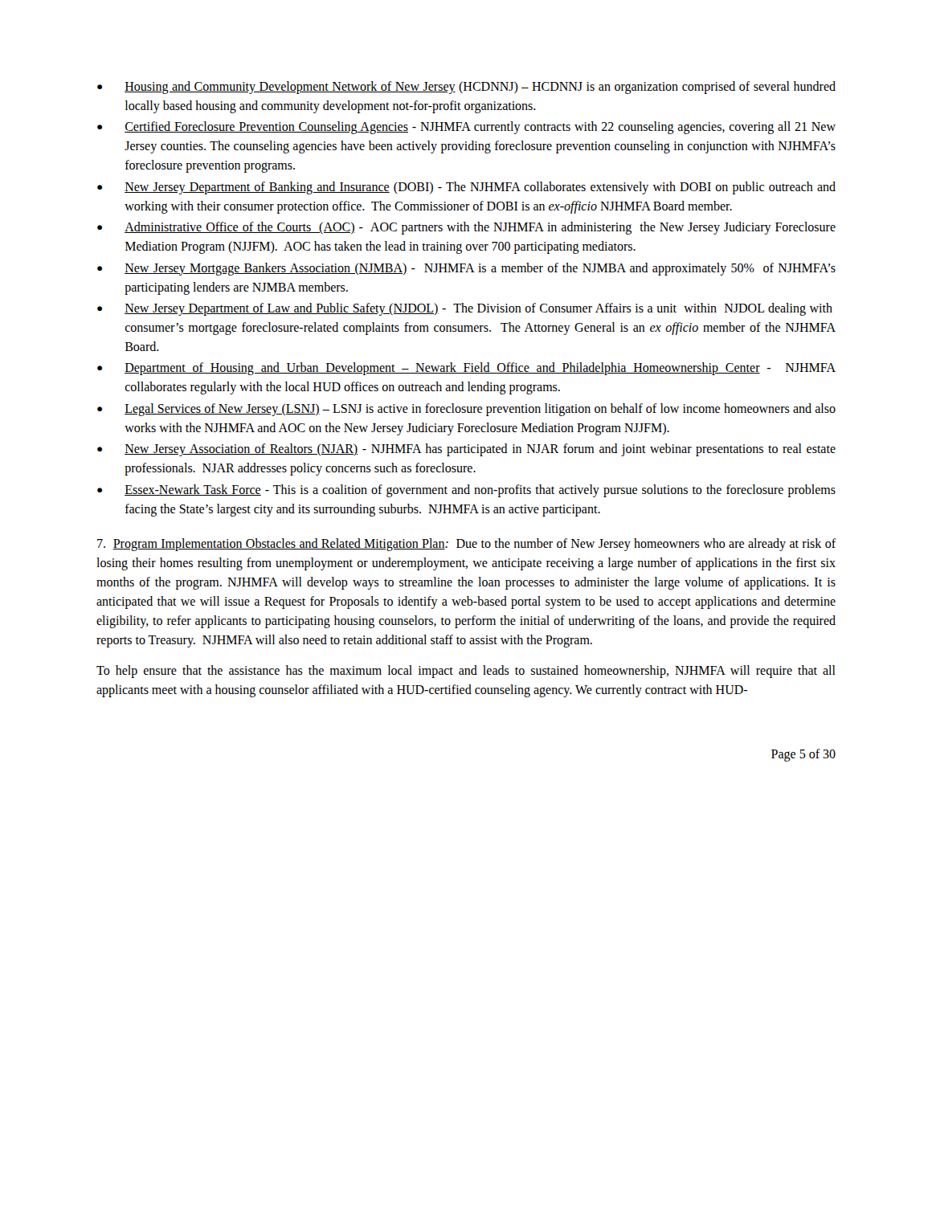Housing and Community Development Network of New Jersey (HCDNNJ) – HCDNNJ is an organization comprised of several hundred locally based housing and community development not-for-profit organizations.
Certified Foreclosure Prevention Counseling Agencies - NJHMFA currently contracts with 22 counseling agencies, covering all 21 New Jersey counties. The counseling agencies have been actively providing foreclosure prevention counseling in conjunction with NJHMFA’s foreclosure prevention programs.
New Jersey Department of Banking and Insurance (DOBI) - The NJHMFA collaborates extensively with DOBI on public outreach and working with their consumer protection office. The Commissioner of DOBI is an ex-officio NJHMFA Board member.
Administrative Office of the Courts (AOC) - AOC partners with the NJHMFA in administering the New Jersey Judiciary Foreclosure Mediation Program (NJJFM). AOC has taken the lead in training over 700 participating mediators.
New Jersey Mortgage Bankers Association (NJMBA) - NJHMFA is a member of the NJMBA and approximately 50% of NJHMFA’s participating lenders are NJMBA members.
New Jersey Department of Law and Public Safety (NJDOL) - The Division of Consumer Affairs is a unit within NJDOL dealing with consumer’s mortgage foreclosure-related complaints from consumers. The Attorney General is an ex officio member of the NJHMFA Board.
Department of Housing and Urban Development – Newark Field Office and Philadelphia Homeownership Center - NJHMFA collaborates regularly with the local HUD offices on outreach and lending programs.
Legal Services of New Jersey (LSNJ) – LSNJ is active in foreclosure prevention litigation on behalf of low income homeowners and also works with the NJHMFA and AOC on the New Jersey Judiciary Foreclosure Mediation Program NJJFM).
New Jersey Association of Realtors (NJAR) - NJHMFA has participated in NJAR forum and joint webinar presentations to real estate professionals. NJAR addresses policy concerns such as foreclosure.
Essex-Newark Task Force - This is a coalition of government and non-profits that actively pursue solutions to the foreclosure problems facing the State’s largest city and its surrounding suburbs. NJHMFA is an active participant.
7. Program Implementation Obstacles and Related Mitigation Plan: Due to the number of New Jersey homeowners who are already at risk of losing their homes resulting from unemployment or underemployment, we anticipate receiving a large number of applications in the first six months of the program. NJHMFA will develop ways to streamline the loan processes to administer the large volume of applications. It is anticipated that we will issue a Request for Proposals to identify a web-based portal system to be used to accept applications and determine eligibility, to refer applicants to participating housing counselors, to perform the initial of underwriting of the loans, and provide the required reports to Treasury. NJHMFA will also need to retain additional staff to assist with the Program.
To help ensure that the assistance has the maximum local impact and leads to sustained homeownership, NJHMFA will require that all applicants meet with a housing counselor affiliated with a HUD-certified counseling agency. We currently contract with HUD-
Page 5 of 30